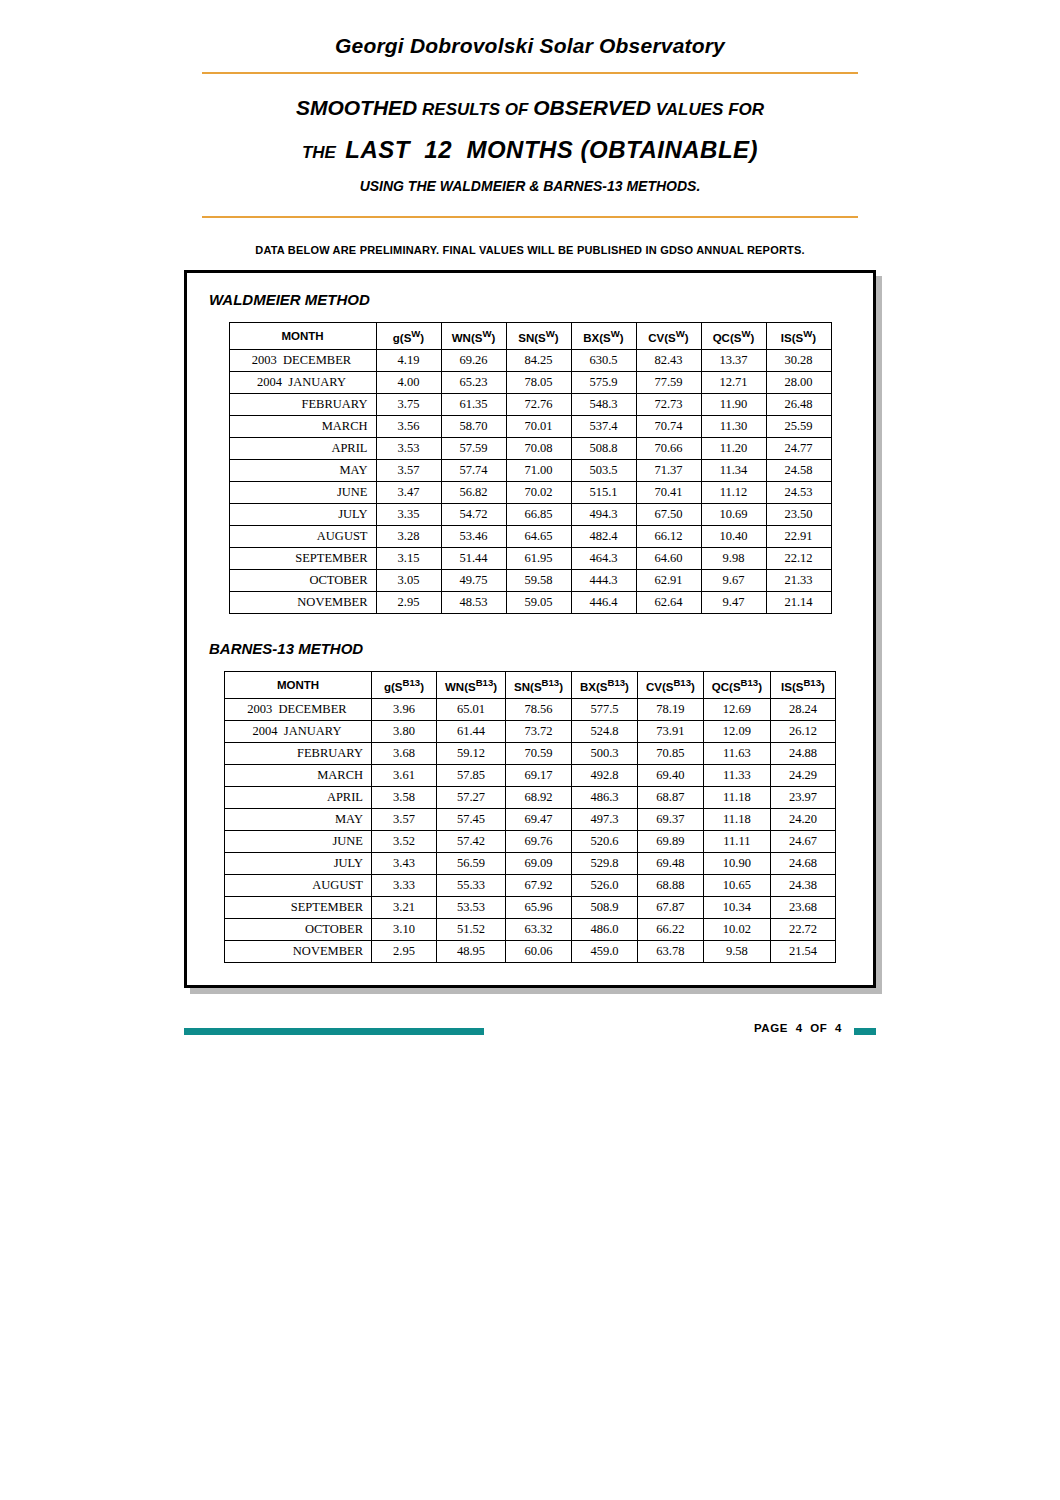Georgi Dobrovolski Solar Observatory
SMOOTHED RESULTS OF OBSERVED VALUES FOR
THE LAST 12 MONTHS (OBTAINABLE)
USING THE WALDMEIER & BARNES-13 METHODS.
DATA BELOW ARE PRELIMINARY. FINAL VALUES WILL BE PUBLISHED IN GDSO ANNUAL REPORTS.
WALDMEIER METHOD
| MONTH | g(S W ) | WN(S W ) | SN(S W ) | BX(S W ) | CV(S W ) | QC(S W ) | IS(S W ) |
| --- | --- | --- | --- | --- | --- | --- | --- |
| 2003 DECEMBER | 4.19 | 69.26 | 84.25 | 630.5 | 82.43 | 13.37 | 30.28 |
| 2004 JANUARY | 4.00 | 65.23 | 78.05 | 575.9 | 77.59 | 12.71 | 28.00 |
| FEBRUARY | 3.75 | 61.35 | 72.76 | 548.3 | 72.73 | 11.90 | 26.48 |
| MARCH | 3.56 | 58.70 | 70.01 | 537.4 | 70.74 | 11.30 | 25.59 |
| APRIL | 3.53 | 57.59 | 70.08 | 508.8 | 70.66 | 11.20 | 24.77 |
| MAY | 3.57 | 57.74 | 71.00 | 503.5 | 71.37 | 11.34 | 24.58 |
| JUNE | 3.47 | 56.82 | 70.02 | 515.1 | 70.41 | 11.12 | 24.53 |
| JULY | 3.35 | 54.72 | 66.85 | 494.3 | 67.50 | 10.69 | 23.50 |
| AUGUST | 3.28 | 53.46 | 64.65 | 482.4 | 66.12 | 10.40 | 22.91 |
| SEPTEMBER | 3.15 | 51.44 | 61.95 | 464.3 | 64.60 | 9.98 | 22.12 |
| OCTOBER | 3.05 | 49.75 | 59.58 | 444.3 | 62.91 | 9.67 | 21.33 |
| NOVEMBER | 2.95 | 48.53 | 59.05 | 446.4 | 62.64 | 9.47 | 21.14 |
BARNES-13 METHOD
| MONTH | g(S B13 ) | WN(S B13 ) | SN(S B13 ) | BX(S B13 ) | CV(S B13 ) | QC(S B13 ) | IS(S B13 ) |
| --- | --- | --- | --- | --- | --- | --- | --- |
| 2003 DECEMBER | 3.96 | 65.01 | 78.56 | 577.5 | 78.19 | 12.69 | 28.24 |
| 2004 JANUARY | 3.80 | 61.44 | 73.72 | 524.8 | 73.91 | 12.09 | 26.12 |
| FEBRUARY | 3.68 | 59.12 | 70.59 | 500.3 | 70.85 | 11.63 | 24.88 |
| MARCH | 3.61 | 57.85 | 69.17 | 492.8 | 69.40 | 11.33 | 24.29 |
| APRIL | 3.58 | 57.27 | 68.92 | 486.3 | 68.87 | 11.18 | 23.97 |
| MAY | 3.57 | 57.45 | 69.47 | 497.3 | 69.37 | 11.18 | 24.20 |
| JUNE | 3.52 | 57.42 | 69.76 | 520.6 | 69.89 | 11.11 | 24.67 |
| JULY | 3.43 | 56.59 | 69.09 | 529.8 | 69.48 | 10.90 | 24.68 |
| AUGUST | 3.33 | 55.33 | 67.92 | 526.0 | 68.88 | 10.65 | 24.38 |
| SEPTEMBER | 3.21 | 53.53 | 65.96 | 508.9 | 67.87 | 10.34 | 23.68 |
| OCTOBER | 3.10 | 51.52 | 63.32 | 486.0 | 66.22 | 10.02 | 22.72 |
| NOVEMBER | 2.95 | 48.95 | 60.06 | 459.0 | 63.78 | 9.58 | 21.54 |
PAGE 4 OF 4